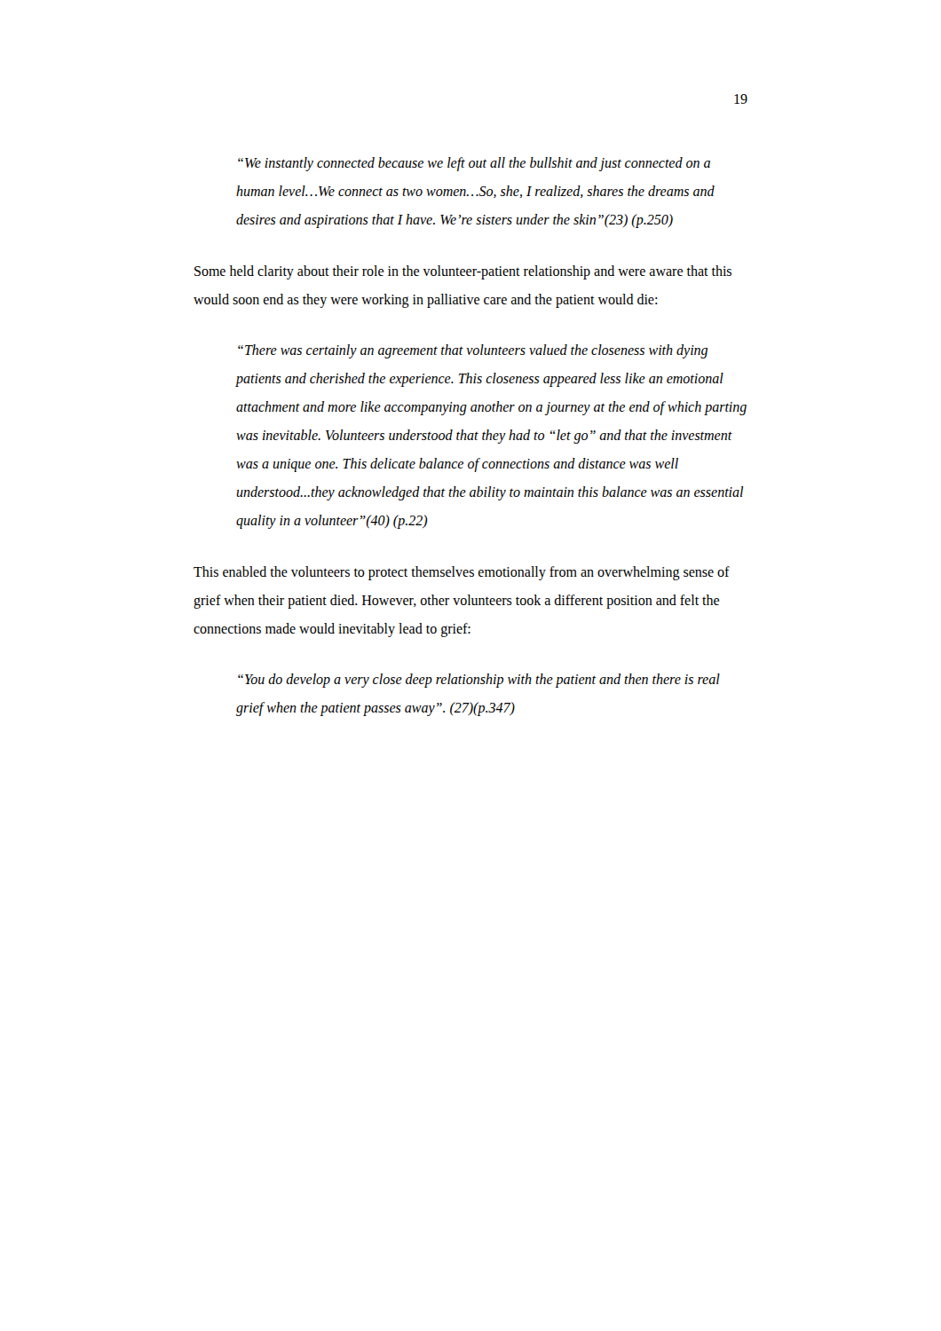19
“We instantly connected because we left out all the bullshit and just connected on a human level…We connect as two women…So, she, I realized, shares the dreams and desires and aspirations that I have. We’re sisters under the skin”(23) (p.250)
Some held clarity about their role in the volunteer-patient relationship and were aware that this would soon end as they were working in palliative care and the patient would die:
“There was certainly an agreement that volunteers valued the closeness with dying patients and cherished the experience. This closeness appeared less like an emotional attachment and more like accompanying another on a journey at the end of which parting was inevitable. Volunteers understood that they had to “let go” and that the investment was a unique one. This delicate balance of connections and distance was well understood...they acknowledged that the ability to maintain this balance was an essential quality in a volunteer”(40) (p.22)
This enabled the volunteers to protect themselves emotionally from an overwhelming sense of grief when their patient died. However, other volunteers took a different position and felt the connections made would inevitably lead to grief:
“You do develop a very close deep relationship with the patient and then there is real grief when the patient passes away”. (27)(p.347)